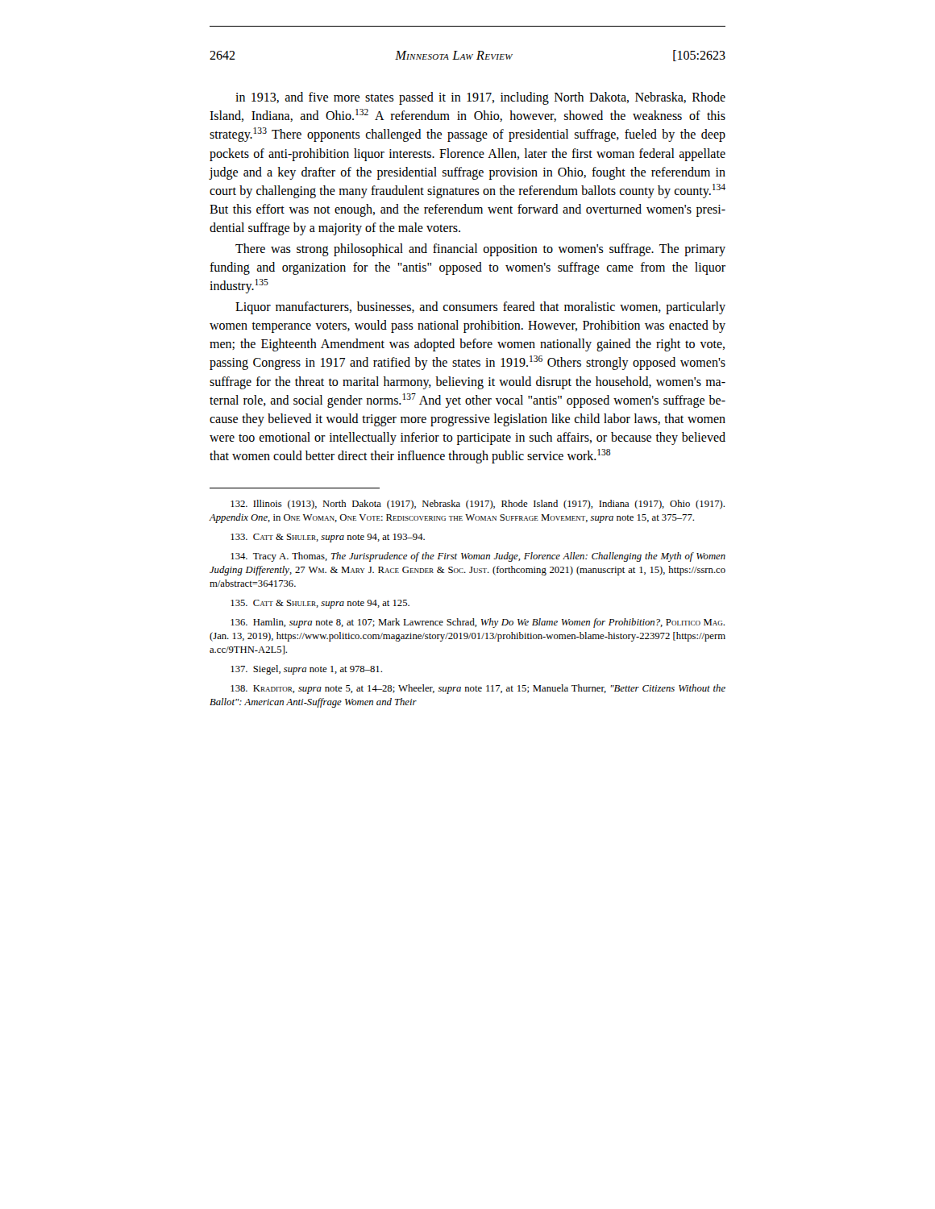2642 Minnesota Law Review [105:2623
in 1913, and five more states passed it in 1917, including North Dakota, Nebraska, Rhode Island, Indiana, and Ohio.132 A referendum in Ohio, however, showed the weakness of this strategy.133 There opponents challenged the passage of presidential suffrage, fueled by the deep pockets of anti-prohibition liquor interests. Florence Allen, later the first woman federal appellate judge and a key drafter of the presidential suffrage provision in Ohio, fought the referendum in court by challenging the many fraudulent signatures on the referendum ballots county by county.134 But this effort was not enough, and the referendum went forward and overturned women's presidential suffrage by a majority of the male voters.
There was strong philosophical and financial opposition to women's suffrage. The primary funding and organization for the "antis" opposed to women's suffrage came from the liquor industry.135
Liquor manufacturers, businesses, and consumers feared that moralistic women, particularly women temperance voters, would pass national prohibition. However, Prohibition was enacted by men; the Eighteenth Amendment was adopted before women nationally gained the right to vote, passing Congress in 1917 and ratified by the states in 1919.136 Others strongly opposed women's suffrage for the threat to marital harmony, believing it would disrupt the household, women's maternal role, and social gender norms.137 And yet other vocal "antis" opposed women's suffrage because they believed it would trigger more progressive legislation like child labor laws, that women were too emotional or intellectually inferior to participate in such affairs, or because they believed that women could better direct their influence through public service work.138
Illinois (1913), North Dakota (1917), Nebraska (1917), Rhode Island (1917), Indiana (1917), Ohio (1917). Appendix One, in One Woman, One Vote: Rediscovering the Woman Suffrage Movement, supra note 15, at 375–77.
Catt & Shuler, supra note 94, at 193–94.
Tracy A. Thomas, The Jurisprudence of the First Woman Judge, Florence Allen: Challenging the Myth of Women Judging Differently, 27 Wm. & Mary J. Race Gender & Soc. Just. (forthcoming 2021) (manuscript at 1, 15), https://ssrn.com/abstract=3641736.
Catt & Shuler, supra note 94, at 125.
Hamlin, supra note 8, at 107; Mark Lawrence Schrad, Why Do We Blame Women for Prohibition?, Politico Mag. (Jan. 13, 2019), https://www.politico.com/magazine/story/2019/01/13/prohibition-women-blame-history-223972 [https://perma.cc/9THN-A2L5].
Siegel, supra note 1, at 978–81.
Kraditor, supra note 5, at 14–28; Wheeler, supra note 117, at 15; Manuela Thurner, "Better Citizens Without the Ballot": American Anti-Suffrage Women and Their